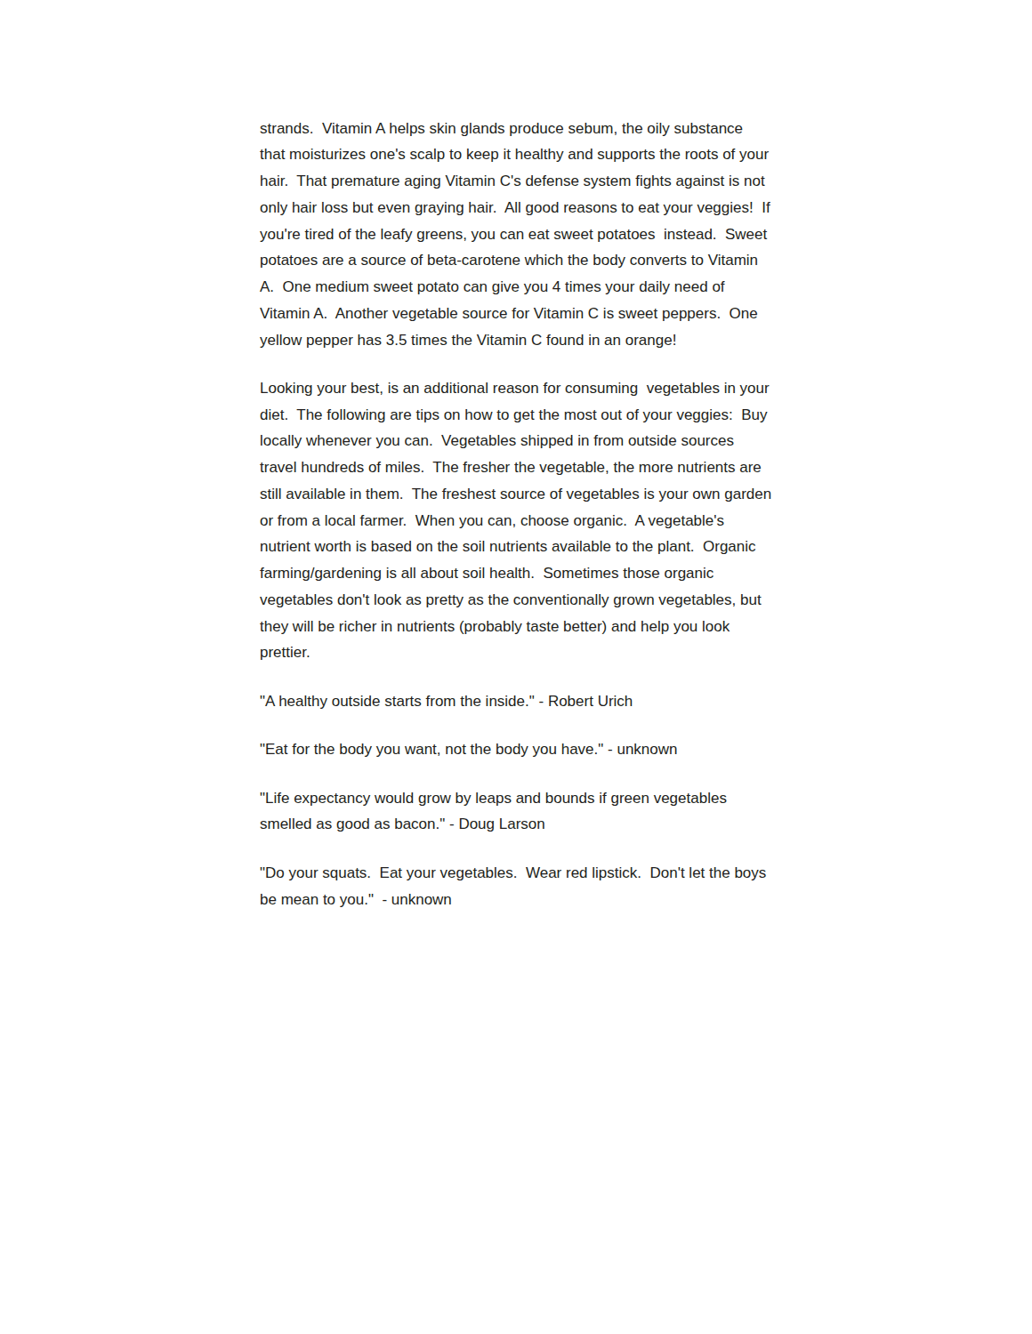strands. Vitamin A helps skin glands produce sebum, the oily substance that moisturizes one's scalp to keep it healthy and supports the roots of your hair. That premature aging Vitamin C's defense system fights against is not only hair loss but even graying hair. All good reasons to eat your veggies! If you're tired of the leafy greens, you can eat sweet potatoes instead. Sweet potatoes are a source of beta-carotene which the body converts to Vitamin A. One medium sweet potato can give you 4 times your daily need of Vitamin A. Another vegetable source for Vitamin C is sweet peppers. One yellow pepper has 3.5 times the Vitamin C found in an orange!
Looking your best, is an additional reason for consuming vegetables in your diet. The following are tips on how to get the most out of your veggies: Buy locally whenever you can. Vegetables shipped in from outside sources travel hundreds of miles. The fresher the vegetable, the more nutrients are still available in them. The freshest source of vegetables is your own garden or from a local farmer. When you can, choose organic. A vegetable's nutrient worth is based on the soil nutrients available to the plant. Organic farming/gardening is all about soil health. Sometimes those organic vegetables don't look as pretty as the conventionally grown vegetables, but they will be richer in nutrients (probably taste better) and help you look prettier.
"A healthy outside starts from the inside." - Robert Urich
"Eat for the body you want, not the body you have." - unknown
"Life expectancy would grow by leaps and bounds if green vegetables smelled as good as bacon." - Doug Larson
"Do your squats. Eat your vegetables. Wear red lipstick. Don't let the boys be mean to you." - unknown